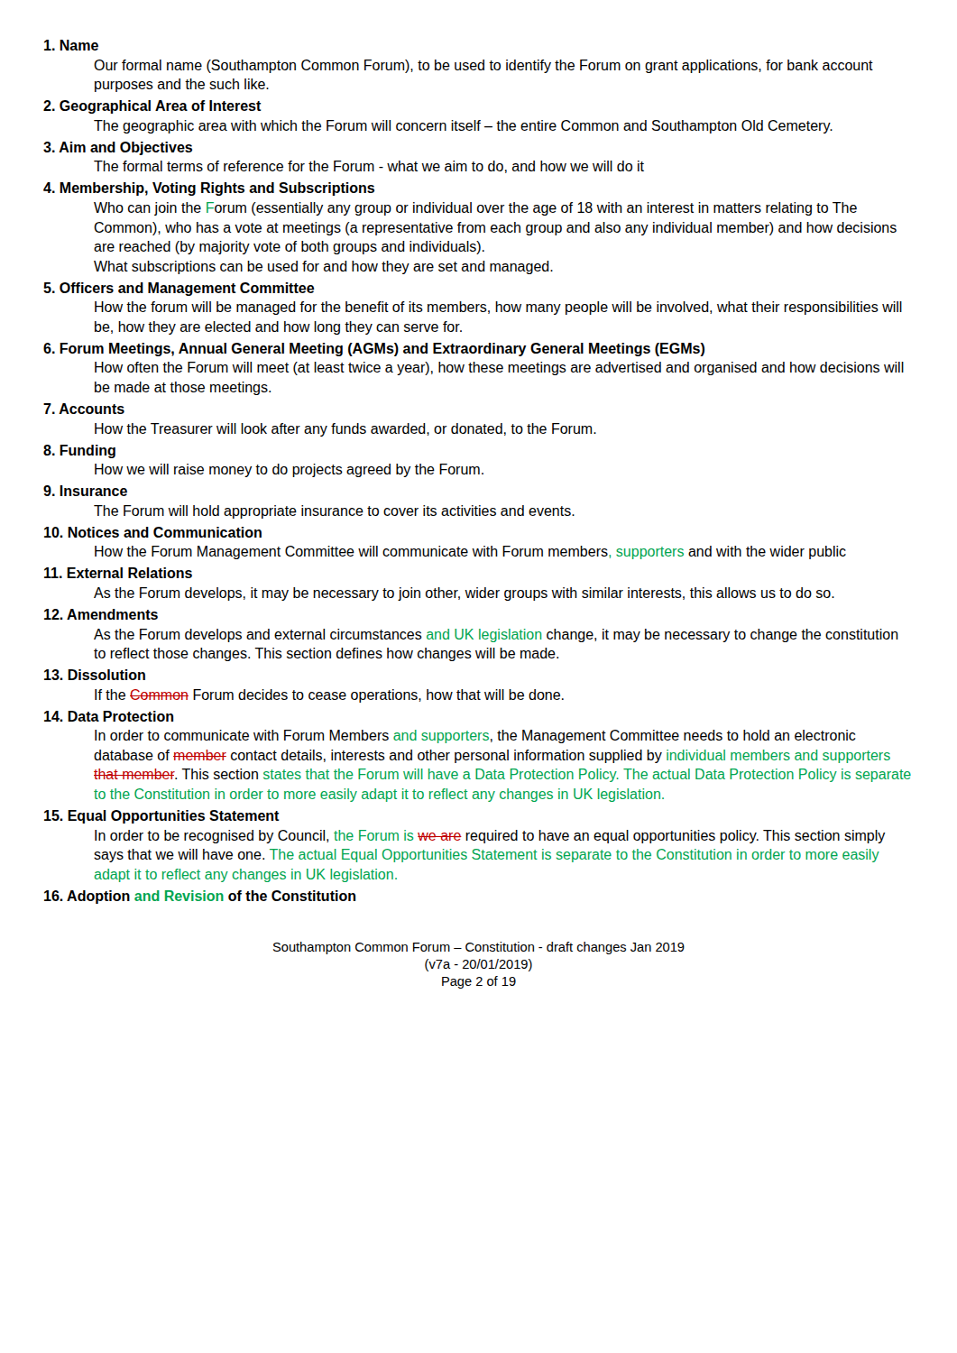Name
Our formal name (Southampton Common Forum), to be used to identify the Forum on grant applications, for bank account purposes and the such like.
Geographical Area of Interest
The geographic area with which the Forum will concern itself – the entire Common and Southampton Old Cemetery.
Aim and Objectives
The formal terms of reference for the Forum - what we aim to do, and how we will do it
Membership, Voting Rights and Subscriptions
Who can join the Forum (essentially any group or individual over the age of 18 with an interest in matters relating to The Common), who has a vote at meetings (a representative from each group and also any individual member) and how decisions are reached (by majority vote of both groups and individuals).
What subscriptions can be used for and how they are set and managed.
Officers and Management Committee
How the forum will be managed for the benefit of its members, how many people will be involved, what their responsibilities will be, how they are elected and how long they can serve for.
Forum Meetings, Annual General Meeting (AGMs) and Extraordinary General Meetings (EGMs)
How often the Forum will meet (at least twice a year), how these meetings are advertised and organised and how decisions will be made at those meetings.
Accounts
How the Treasurer will look after any funds awarded, or donated, to the Forum.
Funding
How we will raise money to do projects agreed by the Forum.
Insurance
The Forum will hold appropriate insurance to cover its activities and events.
Notices and Communication
How the Forum Management Committee will communicate with Forum members, supporters and with the wider public
External Relations
As the Forum develops, it may be necessary to join other, wider groups with similar interests, this allows us to do so.
Amendments
As the Forum develops and external circumstances and UK legislation change, it may be necessary to change the constitution to reflect those changes. This section defines how changes will be made.
Dissolution
If the Common Forum decides to cease operations, how that will be done.
Data Protection
In order to communicate with Forum Members and supporters, the Management Committee needs to hold an electronic database of member contact details, interests and other personal information supplied by individual members and supporters that member. This section states that the Forum will have a Data Protection Policy. The actual Data Protection Policy is separate to the Constitution in order to more easily adapt it to reflect any changes in UK legislation.
Equal Opportunities Statement
In order to be recognised by Council, the Forum is we are required to have an equal opportunities policy. This section simply says that we will have one. The actual Equal Opportunities Statement is separate to the Constitution in order to more easily adapt it to reflect any changes in UK legislation.
Adoption and Revision of the Constitution
Southampton Common Forum – Constitution - draft changes Jan 2019
(v7a - 20/01/2019)
Page 2 of 19